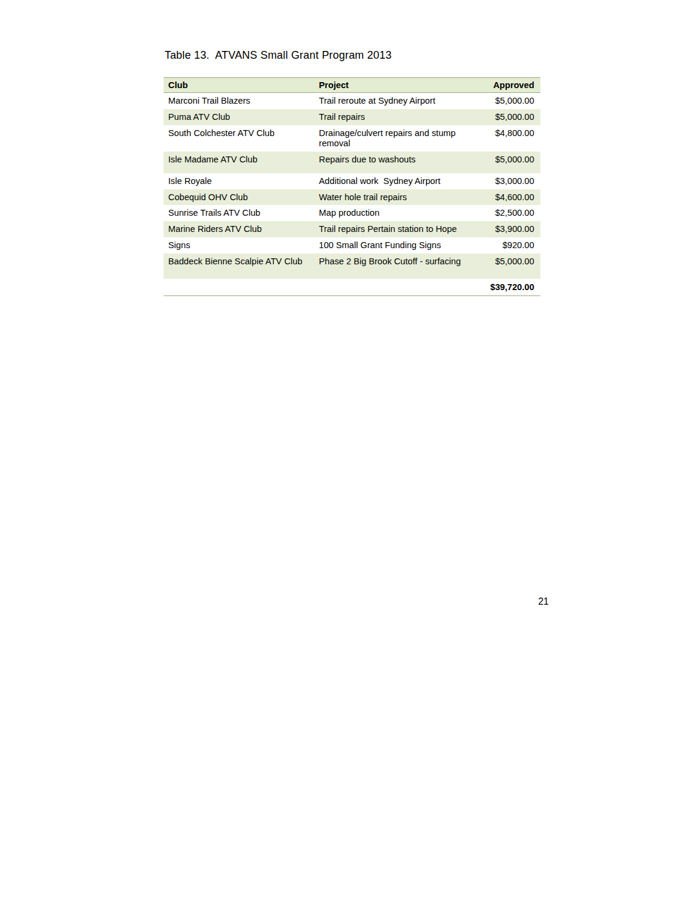Table 13. ATVANS Small Grant Program 2013
| Club | Project | Approved |
| --- | --- | --- |
| Marconi Trail Blazers | Trail reroute at Sydney Airport | $5,000.00 |
| Puma ATV Club | Trail repairs | $5,000.00 |
| South Colchester ATV Club | Drainage/culvert repairs and stump removal | $4,800.00 |
| Isle Madame ATV Club | Repairs due to washouts | $5,000.00 |
| Isle Royale | Additional work Sydney Airport | $3,000.00 |
| Cobequid OHV Club | Water hole trail repairs | $4,600.00 |
| Sunrise Trails ATV Club | Map production | $2,500.00 |
| Marine Riders ATV Club | Trail repairs Pertain station to Hope | $3,900.00 |
| Signs | 100 Small Grant Funding Signs | $920.00 |
| Baddeck Bienne Scalpie ATV Club | Phase 2 Big Brook Cutoff - surfacing | $5,000.00 |
| | | $39,720.00 |
21